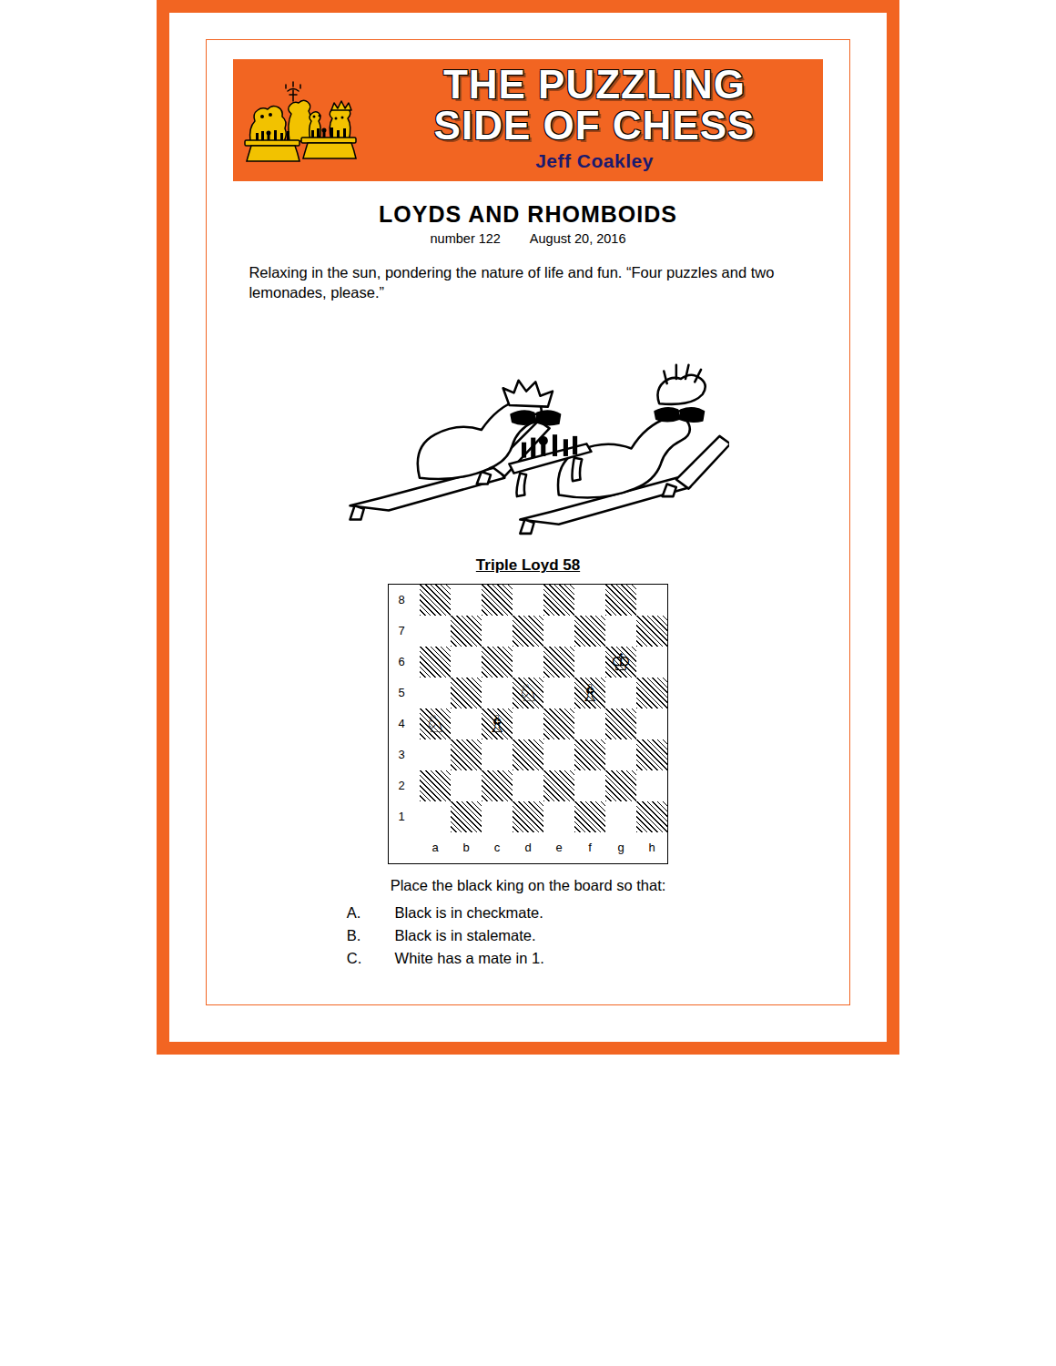The Puzzling
Side of Chess
Jeff Coakley
LOYDS AND RHOMBOIDS
number 122 August 20, 2016
Relaxing in the sun, pondering the nature of life and fun. “Four puzzles and two lemonades, please.”
Triple Loyd 58
| 8 | | | | | | | | |
| 7 | | | | | | | | |
| 6 | | | | | | | ♔ | |
| 5 | | | | ♘ | | ♗ | | |
| 4 | ♘ | | ♗ | | | | | |
| 3 | | | | | | | | |
| 2 | | | | | | | | |
| 1 | | | | | | | | |
| | a | b | c | d | e | f | g | h |
Place the black king on the board so that:
A. Black is in checkmate.
B. Black is in stalemate.
C. White has a mate in 1.